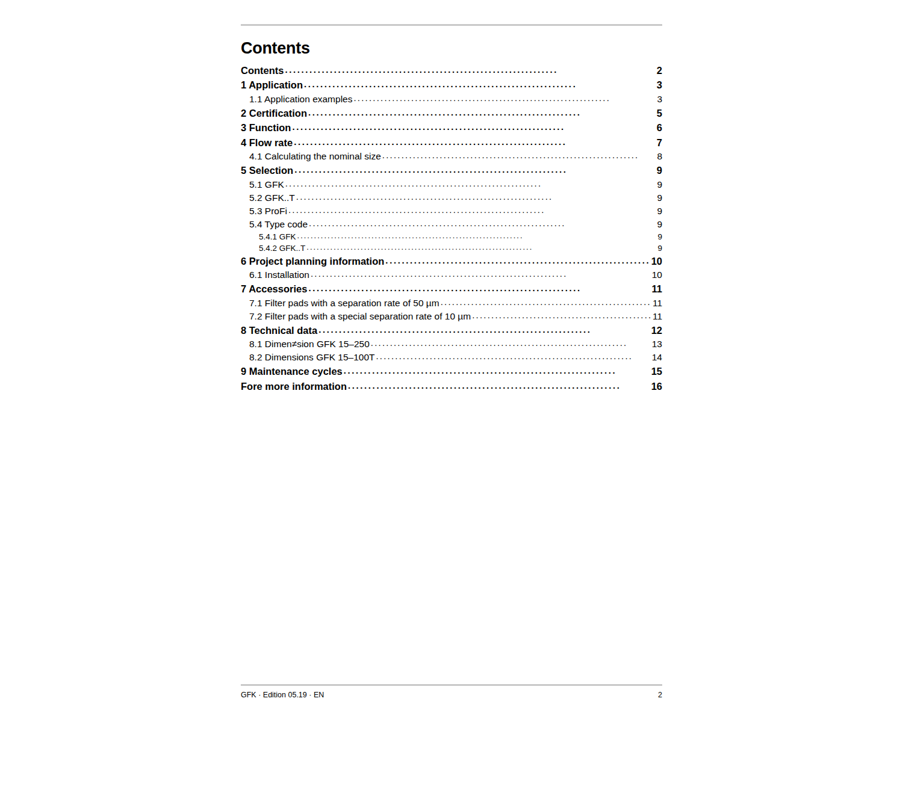Contents
Contents ................................................................... 2
1 Application ................................................................... 3
1.1 Application examples ................................................................... 3
2 Certification ................................................................... 5
3 Function ................................................................... 6
4 Flow rate ................................................................... 7
4.1 Calculating the nominal size ................................................................... 8
5 Selection ................................................................... 9
5.1 GFK ................................................................... 9
5.2 GFK..T ................................................................... 9
5.3 ProFi ................................................................... 9
5.4 Type code ................................................................... 9
5.4.1 GFK ................................................................... 9
5.4.2 GFK..T ................................................................... 9
6 Project planning information ................................................................... 10
6.1 Installation ................................................................... 10
7 Accessories ................................................................... 11
7.1 Filter pads with a separation rate of 50 µm ................................................................... 11
7.2 Filter pads with a special separation rate of 10 µm ................................................................... 11
8 Technical data ................................................................... 12
8.1 Dimen≠sion GFK 15–250 ................................................................... 13
8.2 Dimensions GFK 15–100T ................................................................... 14
9 Maintenance cycles ................................................................... 15
Fore more information ................................................................... 16
GFK · Edition 05.19 · EN 2